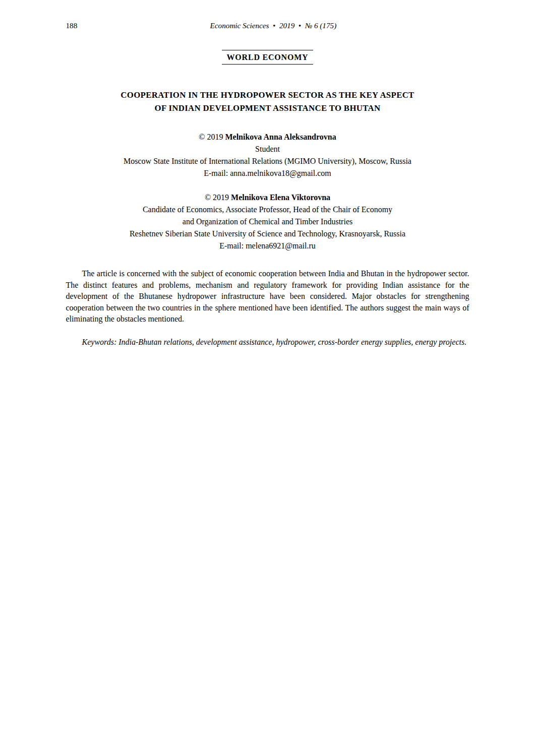188 Economic Sciences • 2019 • № 6 (175)
WORLD ECONOMY
Cooperation in the Hydropower Sector as the Key Aspect
of Indian Development Assistance to Bhutan
© 2019 Melnikova Anna Aleksandrovna
Student
Moscow State Institute of International Relations (MGIMO University), Moscow, Russia
E-mail: anna.melnikova18@gmail.com
© 2019 Melnikova Elena Viktorovna
Candidate of Economics, Associate Professor, Head of the Chair of Economy
and Organization of Chemical and Timber Industries
Reshetnev Siberian State University of Science and Technology, Krasnoyarsk, Russia
E-mail: melena6921@mail.ru
The article is concerned with the subject of economic cooperation between India and Bhutan in the hydropower sector. The distinct features and problems, mechanism and regulatory framework for providing Indian assistance for the development of the Bhutanese hydropower infrastructure have been considered. Major obstacles for strengthening cooperation between the two countries in the sphere mentioned have been identified. The authors suggest the main ways of eliminating the obstacles mentioned.
Keywords: India-Bhutan relations, development assistance, hydropower, cross-border energy supplies, energy projects.